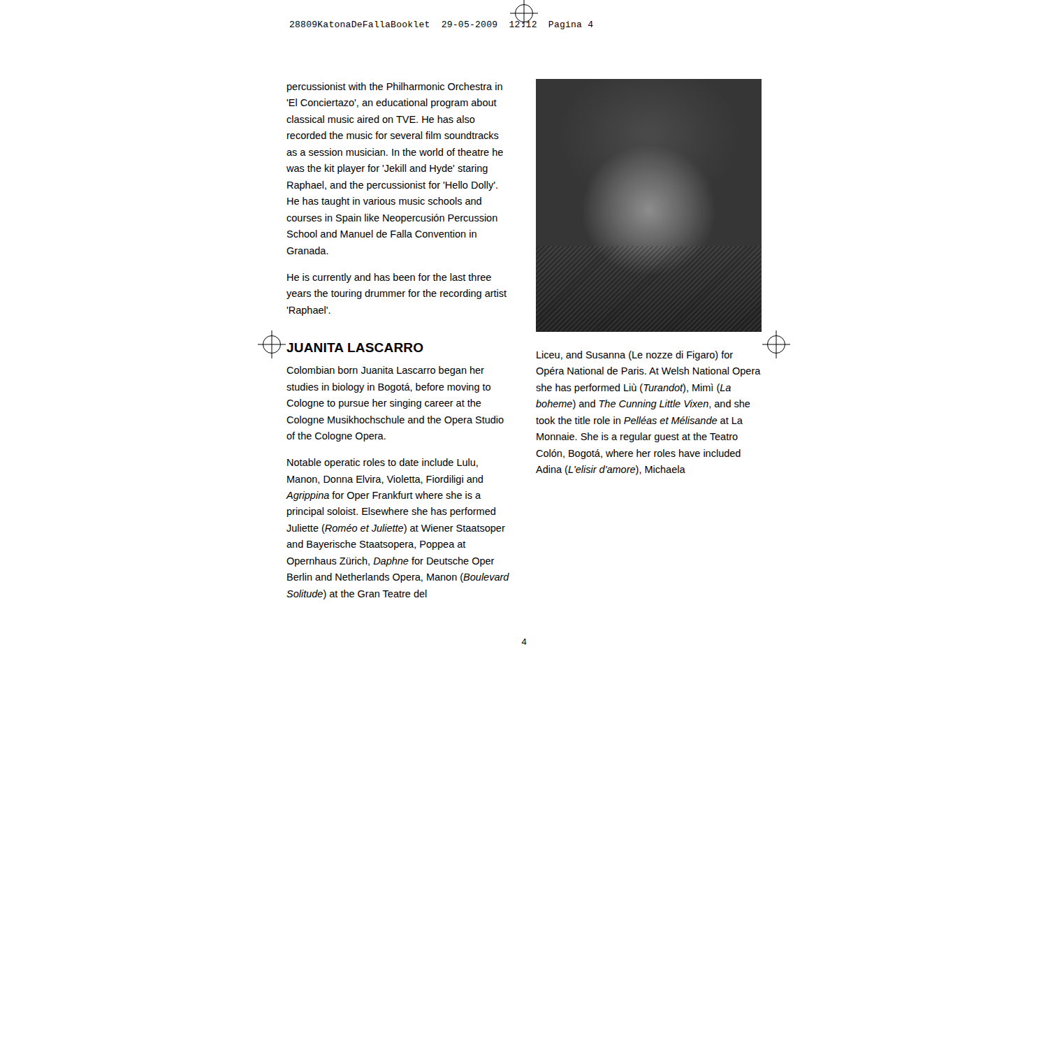28809KatonaDeFallaBooklet 29-05-2009 12:12 Pagina 4
percussionist with the Philharmonic Orchestra in 'El Conciertazo', an educational program about classical music aired on TVE. He has also recorded the music for several film soundtracks as a session musician. In the world of theatre he was the kit player for 'Jekill and Hyde' staring Raphael, and the percussionist for 'Hello Dolly'. He has taught in various music schools and courses in Spain like Neopercusión Percussion School and Manuel de Falla Convention in Granada.
He is currently and has been for the last three years the touring drummer for the recording artist 'Raphael'.
Juanita Lascarro
Colombian born Juanita Lascarro began her studies in biology in Bogotá, before moving to Cologne to pursue her singing career at the Cologne Musikhochschule and the Opera Studio of the Cologne Opera.
Notable operatic roles to date include Lulu, Manon, Donna Elvira, Violetta, Fiordiligi and Agrippina for Oper Frankfurt where she is a principal soloist. Elsewhere she has performed Juliette (Roméo et Juliette) at Wiener Staatsoper and Bayerische Staatsopera, Poppea at Opernhaus Zürich, Daphne for Deutsche Oper Berlin and Netherlands Opera, Manon (Boulevard Solitude) at the Gran Teatre del
Portrait of Juanita Lascarro
Liceu, and Susanna (Le nozze di Figaro) for Opéra National de Paris. At Welsh National Opera she has performed Liù (Turandot), Mimì (La boheme) and The Cunning Little Vixen, and she took the title role in Pelléas et Mélisande at La Monnaie. She is a regular guest at the Teatro Colón, Bogotá, where her roles have included Adina (L'elisir d'amore), Michaela
4